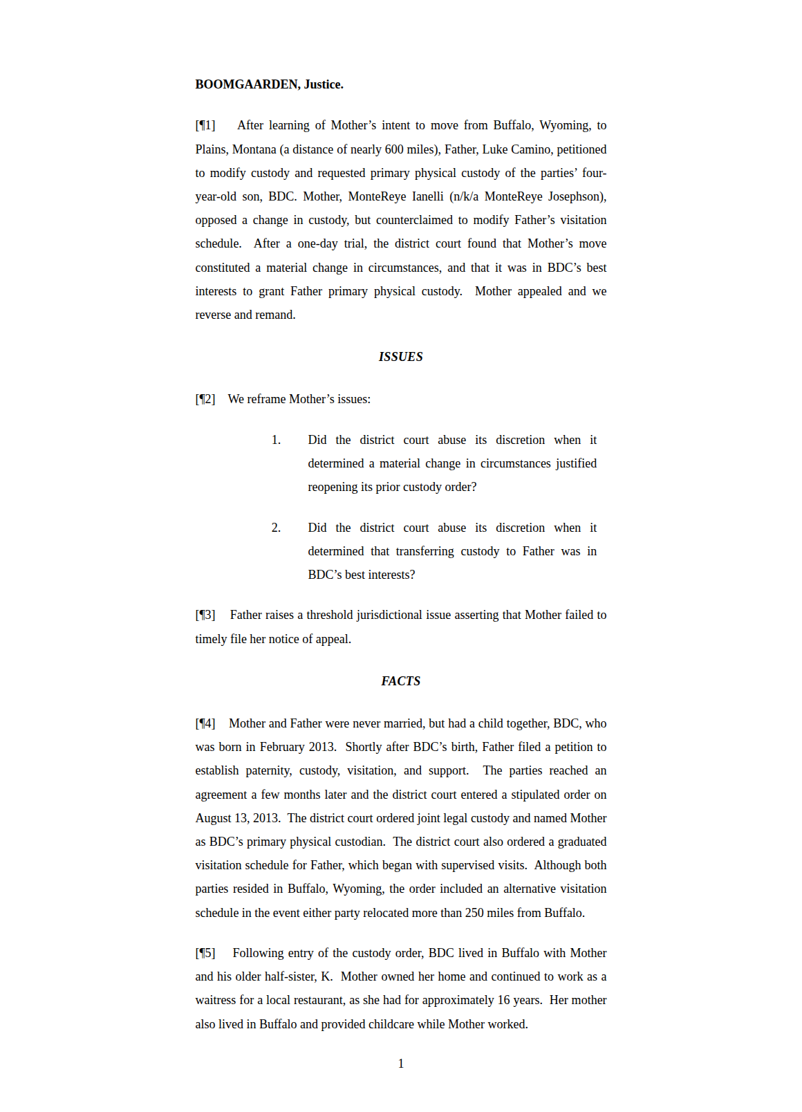BOOMGAARDEN, Justice.
[¶1] After learning of Mother’s intent to move from Buffalo, Wyoming, to Plains, Montana (a distance of nearly 600 miles), Father, Luke Camino, petitioned to modify custody and requested primary physical custody of the parties’ four-year-old son, BDC. Mother, MonteReye Ianelli (n/k/a MonteReye Josephson), opposed a change in custody, but counterclaimed to modify Father’s visitation schedule. After a one-day trial, the district court found that Mother’s move constituted a material change in circumstances, and that it was in BDC’s best interests to grant Father primary physical custody. Mother appealed and we reverse and remand.
ISSUES
[¶2] We reframe Mother’s issues:
1. Did the district court abuse its discretion when it determined a material change in circumstances justified reopening its prior custody order?
2. Did the district court abuse its discretion when it determined that transferring custody to Father was in BDC’s best interests?
[¶3] Father raises a threshold jurisdictional issue asserting that Mother failed to timely file her notice of appeal.
FACTS
[¶4] Mother and Father were never married, but had a child together, BDC, who was born in February 2013. Shortly after BDC’s birth, Father filed a petition to establish paternity, custody, visitation, and support. The parties reached an agreement a few months later and the district court entered a stipulated order on August 13, 2013. The district court ordered joint legal custody and named Mother as BDC’s primary physical custodian. The district court also ordered a graduated visitation schedule for Father, which began with supervised visits. Although both parties resided in Buffalo, Wyoming, the order included an alternative visitation schedule in the event either party relocated more than 250 miles from Buffalo.
[¶5] Following entry of the custody order, BDC lived in Buffalo with Mother and his older half-sister, K. Mother owned her home and continued to work as a waitress for a local restaurant, as she had for approximately 16 years. Her mother also lived in Buffalo and provided childcare while Mother worked.
1